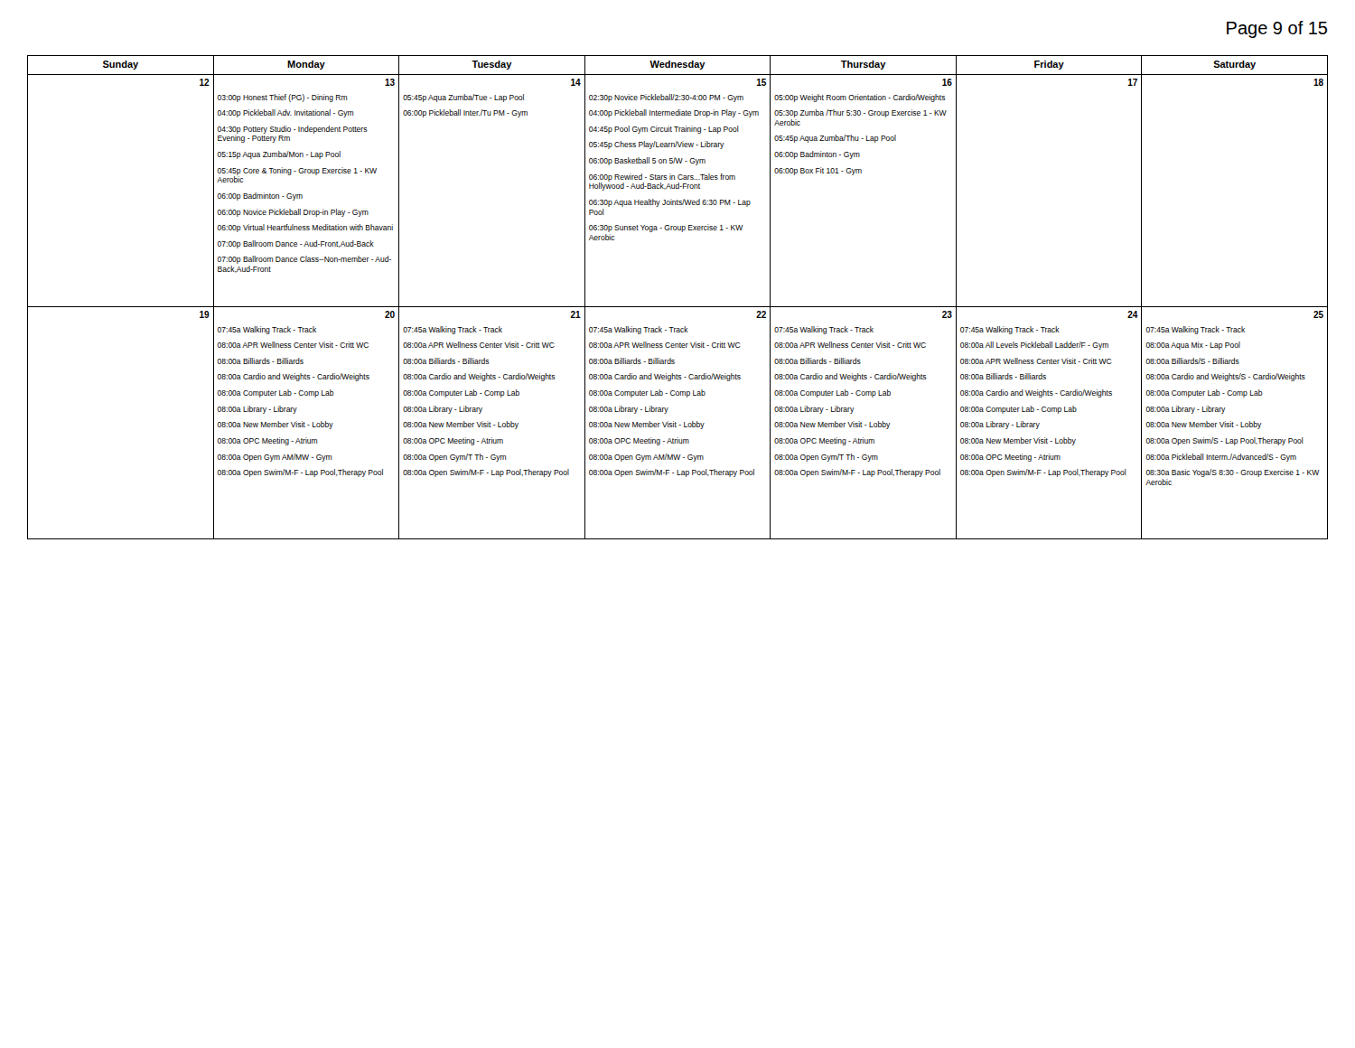Page 9 of 15
| Sunday | Monday | Tuesday | Wednesday | Thursday | Friday | Saturday |
| --- | --- | --- | --- | --- | --- | --- |
| 12 | 13 03:00p Honest Thief (PG) - Dining Rm 04:00p Pickleball Adv. Invitational - Gym 04:30p Pottery Studio - Independent Potters Evening - Pottery Rm 05:15p Aqua Zumba/Mon - Lap Pool 05:45p Core & Toning - Group Exercise 1 - KW Aerobic 06:00p Badminton - Gym 06:00p Novice Pickleball Drop-in Play - Gym 06:00p Virtual Heartfulness Meditation with Bhavani 07:00p Ballroom Dance - Aud-Front,Aud-Back 07:00p Ballroom Dance Class--Non-member - Aud-Back,Aud-Front | 14 05:45p Aqua Zumba/Tue - Lap Pool 06:00p Pickleball Inter./Tu PM - Gym | 15 02:30p Novice Pickleball/2:30-4:00 PM - Gym 04:00p Pickleball Intermediate Drop-in Play - Gym 04:45p Pool Gym Circuit Training - Lap Pool 05:45p Chess Play/Learn/View - Library 06:00p Basketball 5 on 5/W - Gym 06:00p Rewired - Stars in Cars...Tales from Hollywood - Aud-Back,Aud-Front 06:30p Aqua Healthy Joints/Wed 6:30 PM - Lap Pool 06:30p Sunset Yoga - Group Exercise 1 - KW Aerobic | 16 05:00p Weight Room Orientation - Cardio/Weights 05:30p Zumba /Thur 5:30 - Group Exercise 1 - KW Aerobic 05:45p Aqua Zumba/Thu - Lap Pool 06:00p Badminton - Gym 06:00p Box Fit 101 - Gym | 17 | 18 |
| 19 | 20 07:45a Walking Track - Track 08:00a APR Wellness Center Visit - Critt WC 08:00a Billiards - Billiards 08:00a Cardio and Weights - Cardio/Weights 08:00a Computer Lab - Comp Lab 08:00a Library - Library 08:00a New Member Visit - Lobby 08:00a OPC Meeting - Atrium 08:00a Open Gym AM/MW - Gym 08:00a Open Swim/M-F - Lap Pool,Therapy Pool | 21 07:45a Walking Track - Track 08:00a APR Wellness Center Visit - Critt WC 08:00a Billiards - Billiards 08:00a Cardio and Weights - Cardio/Weights 08:00a Computer Lab - Comp Lab 08:00a Library - Library 08:00a New Member Visit - Lobby 08:00a OPC Meeting - Atrium 08:00a Open Gym/T Th - Gym 08:00a Open Swim/M-F - Lap Pool,Therapy Pool | 22 07:45a Walking Track - Track 08:00a APR Wellness Center Visit - Critt WC 08:00a Billiards - Billiards 08:00a Cardio and Weights - Cardio/Weights 08:00a Computer Lab - Comp Lab 08:00a Library - Library 08:00a New Member Visit - Lobby 08:00a OPC Meeting - Atrium 08:00a Open Gym AM/MW - Gym 08:00a Open Swim/M-F - Lap Pool,Therapy Pool | 23 07:45a Walking Track - Track 08:00a APR Wellness Center Visit - Critt WC 08:00a Billiards - Billiards 08:00a Cardio and Weights - Cardio/Weights 08:00a Computer Lab - Comp Lab 08:00a Library - Library 08:00a New Member Visit - Lobby 08:00a OPC Meeting - Atrium 08:00a Open Gym/T Th - Gym 08:00a Open Swim/M-F - Lap Pool,Therapy Pool | 24 07:45a Walking Track - Track 08:00a All Levels Pickleball Ladder/F - Gym 08:00a APR Wellness Center Visit - Critt WC 08:00a Billiards - Billiards 08:00a Cardio and Weights - Cardio/Weights 08:00a Computer Lab - Comp Lab 08:00a Library - Library 08:00a New Member Visit - Lobby 08:00a OPC Meeting - Atrium 08:00a Open Swim/M-F - Lap Pool,Therapy Pool | 25 07:45a Walking Track - Track 08:00a Aqua Mix - Lap Pool 08:00a Billiards/S - Billiards 08:00a Cardio and Weights/S - Cardio/Weights 08:00a Computer Lab - Comp Lab 08:00a Library - Library 08:00a New Member Visit - Lobby 08:00a Open Swim/S - Lap Pool,Therapy Pool 08:00a Pickleball Interm./Advanced/S - Gym 08:30a Basic Yoga/S 8:30 - Group Exercise 1 - KW Aerobic |